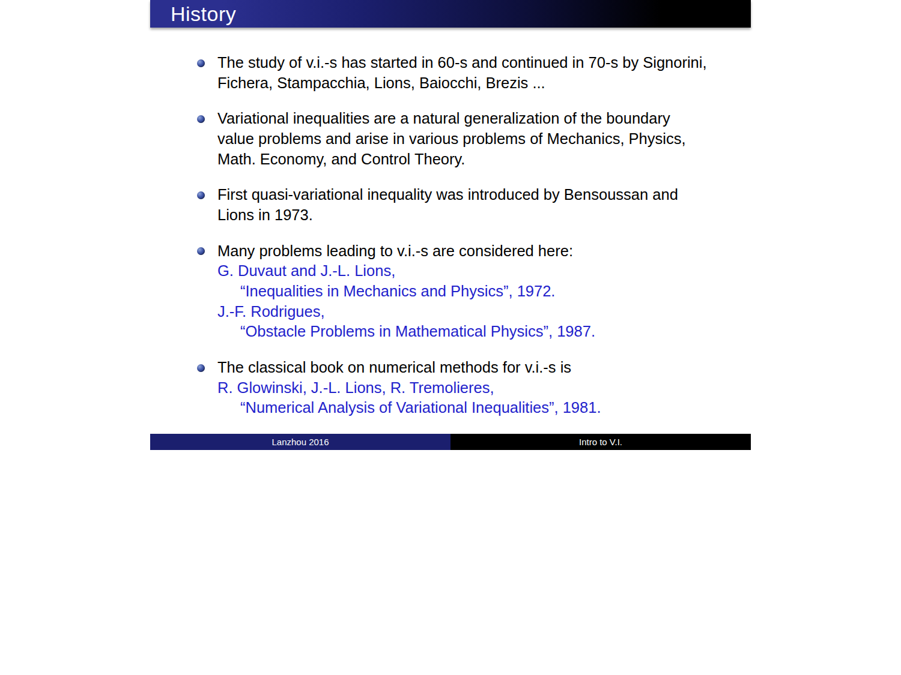History
The study of v.i.-s has started in 60-s and continued in 70-s by Signorini, Fichera, Stampacchia, Lions, Baiocchi, Brezis ...
Variational inequalities are a natural generalization of the boundary value problems and arise in various problems of Mechanics, Physics, Math. Economy, and Control Theory.
First quasi-variational inequality was introduced by Bensoussan and Lions in 1973.
Many problems leading to v.i.-s are considered here:
G. Duvaut and J.-L. Lions, “Inequalities in Mechanics and Physics”, 1972. J.-F. Rodrigues, “Obstacle Problems in Mathematical Physics”, 1987.
The classical book on numerical methods for v.i.-s is
R. Glowinski, J.-L. Lions, R. Tremolieres, “Numerical Analysis of Variational Inequalities”, 1981.
Lanzhou 2016
Intro to V.I.